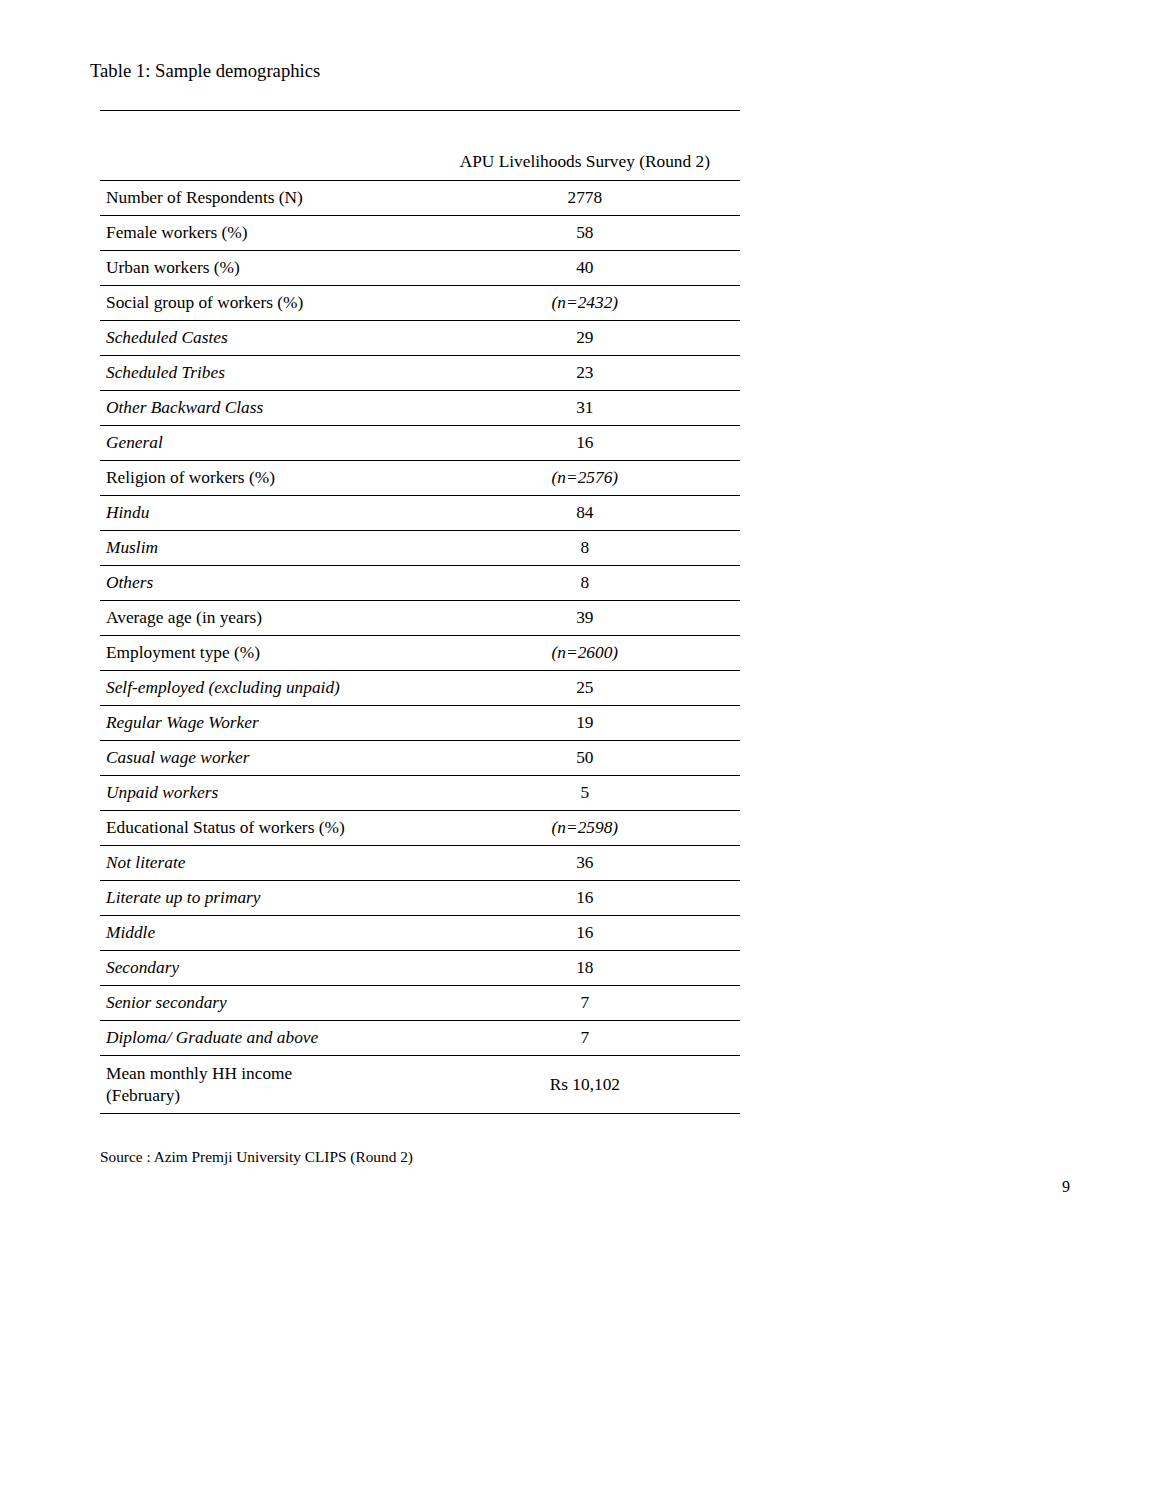Table 1: Sample demographics
| | APU Livelihoods Survey (Round 2) |
| Number of Respondents (N) | 2778 |
| Female workers (%) | 58 |
| Urban workers (%) | 40 |
| Social group of workers (%) | (n=2432) |
| Scheduled Castes | 29 |
| Scheduled Tribes | 23 |
| Other Backward Class | 31 |
| General | 16 |
| Religion of workers (%) | (n=2576) |
| Hindu | 84 |
| Muslim | 8 |
| Others | 8 |
| Average age (in years) | 39 |
| Employment type (%) | (n=2600) |
| Self-employed (excluding unpaid) | 25 |
| Regular Wage Worker | 19 |
| Casual wage worker | 50 |
| Unpaid workers | 5 |
| Educational Status of workers (%) | (n=2598) |
| Not literate | 36 |
| Literate up to primary | 16 |
| Middle | 16 |
| Secondary | 18 |
| Senior secondary | 7 |
| Diploma/ Graduate and above | 7 |
| Mean monthly HH income (February) | Rs 10,102 |
Source : Azim Premji University CLIPS (Round 2)
9